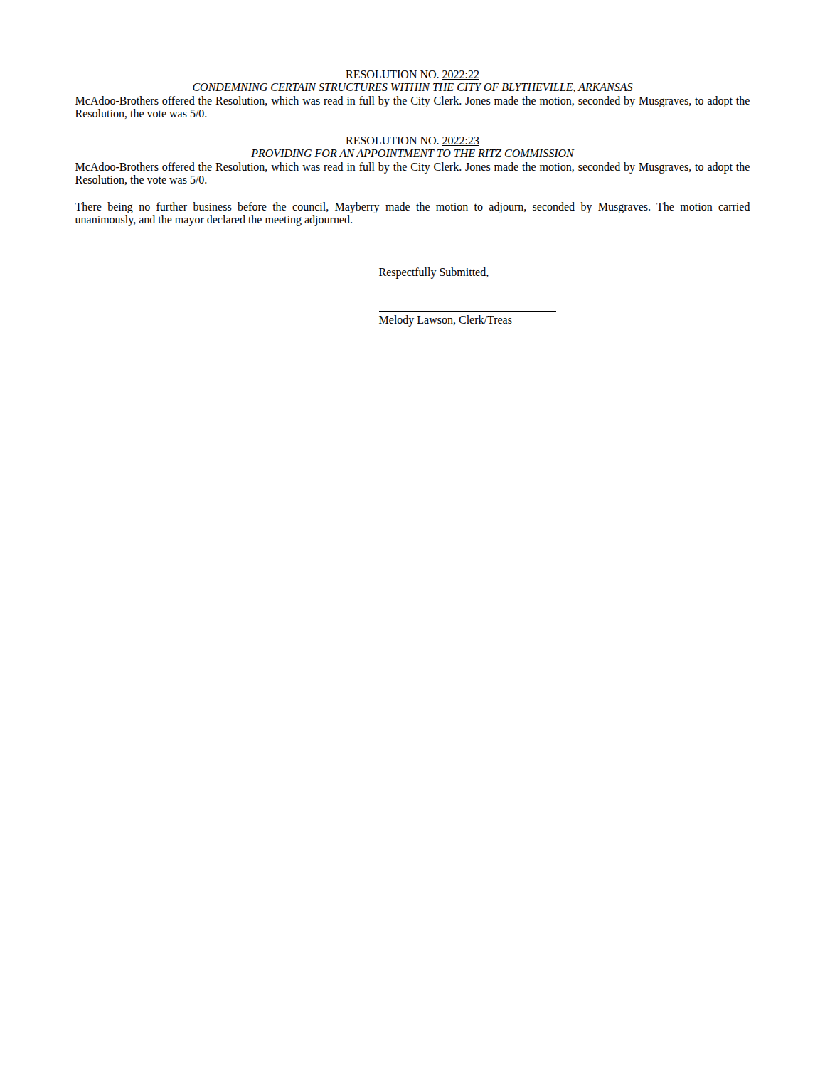RESOLUTION NO. 2022:22
CONDEMNING CERTAIN STRUCTURES WITHIN THE CITY OF BLYTHEVILLE, ARKANSAS
McAdoo-Brothers offered the Resolution, which was read in full by the City Clerk. Jones made the motion, seconded by Musgraves, to adopt the Resolution, the vote was 5/0.
RESOLUTION NO. 2022:23
PROVIDING FOR AN APPOINTMENT TO THE RITZ COMMISSION
McAdoo-Brothers offered the Resolution, which was read in full by the City Clerk. Jones made the motion, seconded by Musgraves, to adopt the Resolution, the vote was 5/0.
There being no further business before the council, Mayberry made the motion to adjourn, seconded by Musgraves. The motion carried unanimously, and the mayor declared the meeting adjourned.
Respectfully Submitted,
Melody Lawson, Clerk/Treas